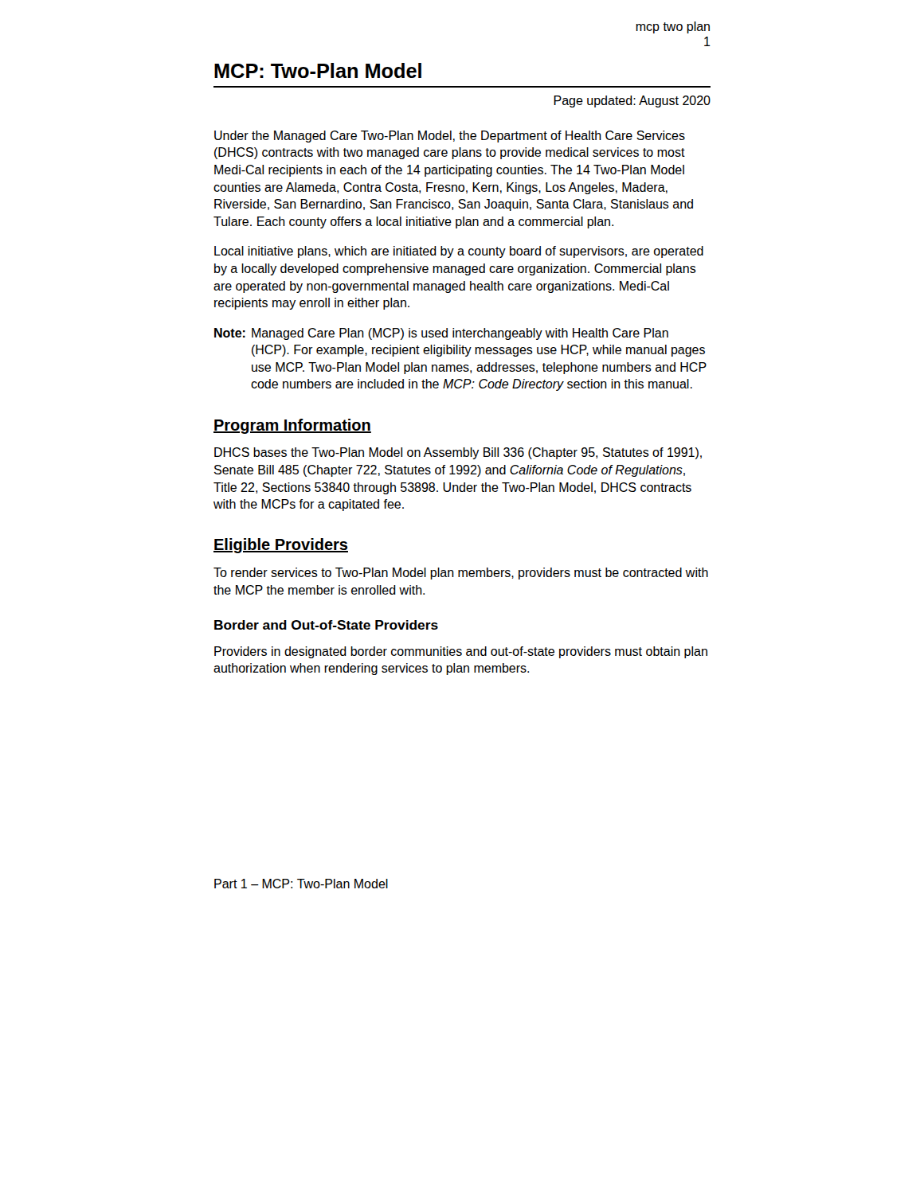mcp two plan
1
MCP: Two-Plan Model
Page updated: August 2020
Under the Managed Care Two-Plan Model, the Department of Health Care Services (DHCS) contracts with two managed care plans to provide medical services to most Medi-Cal recipients in each of the 14 participating counties. The 14 Two-Plan Model counties are Alameda, Contra Costa, Fresno, Kern, Kings, Los Angeles, Madera, Riverside, San Bernardino, San Francisco, San Joaquin, Santa Clara, Stanislaus and Tulare. Each county offers a local initiative plan and a commercial plan.
Local initiative plans, which are initiated by a county board of supervisors, are operated by a locally developed comprehensive managed care organization. Commercial plans are operated by non-governmental managed health care organizations. Medi-Cal recipients may enroll in either plan.
Note:
Managed Care Plan (MCP) is used interchangeably with Health Care Plan (HCP). For example, recipient eligibility messages use HCP, while manual pages use MCP. Two-Plan Model plan names, addresses, telephone numbers and HCP code numbers are included in the MCP: Code Directory section in this manual.
Program Information
DHCS bases the Two-Plan Model on Assembly Bill 336 (Chapter 95, Statutes of 1991), Senate Bill 485 (Chapter 722, Statutes of 1992) and California Code of Regulations, Title 22, Sections 53840 through 53898. Under the Two-Plan Model, DHCS contracts with the MCPs for a capitated fee.
Eligible Providers
To render services to Two-Plan Model plan members, providers must be contracted with the MCP the member is enrolled with.
Border and Out-of-State Providers
Providers in designated border communities and out-of-state providers must obtain plan authorization when rendering services to plan members.
Part 1 – MCP: Two-Plan Model